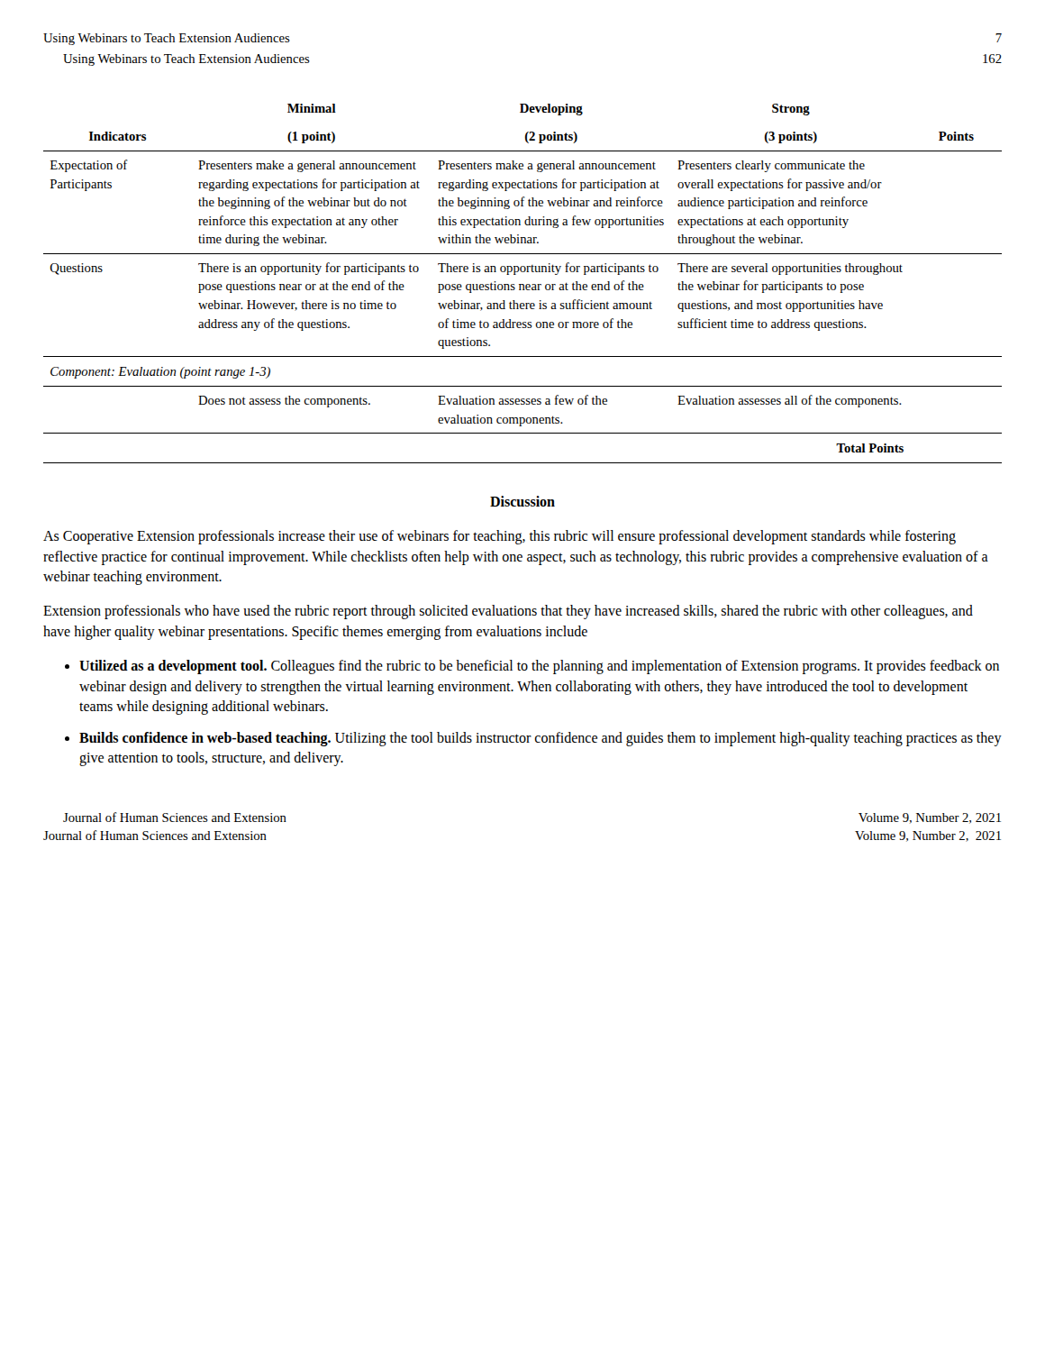Using Webinars to Teach Extension Audiences 7
Using Webinars to Teach Extension Audiences 162
| | Minimal | Developing | Strong | |
| --- | --- | --- | --- | --- |
| Indicators | (1 point) | (2 points) | (3 points) | Points |
| Expectation of Participants | Presenters make a general announcement regarding expectations for participation at the beginning of the webinar but do not reinforce this expectation at any other time during the webinar. | Presenters make a general announcement regarding expectations for participation at the beginning of the webinar and reinforce this expectation during a few opportunities within the webinar. | Presenters clearly communicate the overall expectations for passive and/or audience participation and reinforce expectations at each opportunity throughout the webinar. | |
| Questions | There is an opportunity for participants to pose questions near or at the end of the webinar. However, there is no time to address any of the questions. | There is an opportunity for participants to pose questions near or at the end of the webinar, and there is a sufficient amount of time to address one or more of the questions. | There are several opportunities throughout the webinar for participants to pose questions, and most opportunities have sufficient time to address questions. | |
| Component: Evaluation (point range 1-3) |
| | Does not assess the components. | Evaluation assesses a few of the evaluation components. | Evaluation assesses all of the components. | |
| Total Points | |
Discussion
As Cooperative Extension professionals increase their use of webinars for teaching, this rubric will ensure professional development standards while fostering reflective practice for continual improvement. While checklists often help with one aspect, such as technology, this rubric provides a comprehensive evaluation of a webinar teaching environment.
Extension professionals who have used the rubric report through solicited evaluations that they have increased skills, shared the rubric with other colleagues, and have higher quality webinar presentations. Specific themes emerging from evaluations include
Utilized as a development tool. Colleagues find the rubric to be beneficial to the planning and implementation of Extension programs. It provides feedback on webinar design and delivery to strengthen the virtual learning environment. When collaborating with others, they have introduced the tool to development teams while designing additional webinars.
Builds confidence in web-based teaching. Utilizing the tool builds instructor confidence and guides them to implement high-quality teaching practices as they give attention to tools, structure, and delivery.
Journal of Human Sciences and Extension Volume 9, Number 2, 2021
Journal of Human Sciences and Extension Volume 9, Number 2, 2021